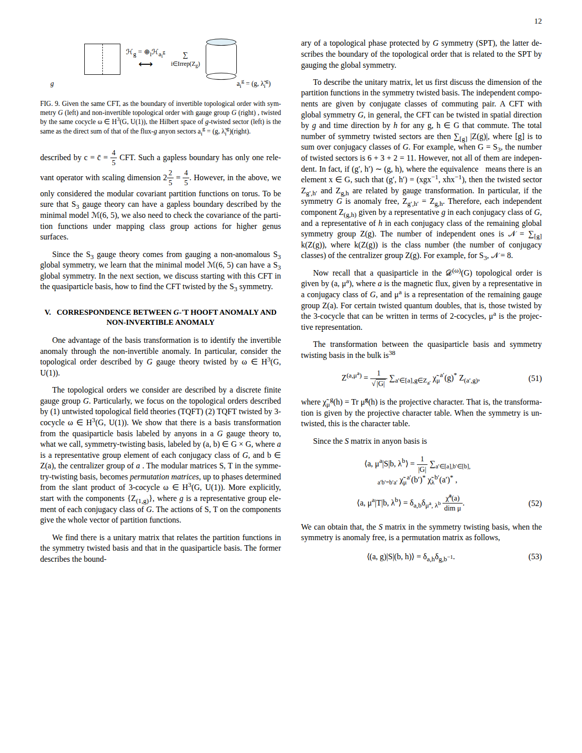12
ℋg = ⊕iℋaig
⟷
∑
i∈Irrep(Zg)
g aig = (g, λ̃ig)
FIG. 9. Given the same CFT, as the boundary of invertible topological order with symmetry G (left) and non-invertible topological order with gauge group G (right) , twisted by the same cocycle ω ∈ H3(G, U(1)), the Hilbert space of g-twisted sector (left) is the same as the direct sum of that of the flux-g anyon sectors aig = (g, λ̃ig)(right).
described by c = c̄ = 45 CFT. Such a gapless boundary has only one relevant operator with scaling dimension 225 = 45. However, in the above, we only considered the modular covariant partition functions on torus. To be sure that S3 gauge theory can have a gapless boundary described by the minimal model ℳ(6, 5), we also need to check the covariance of the partition functions under mapping class group actions for higher genus surfaces.
Since the S3 gauge theory comes from gauging a non-anomalous S3 global symmetry, we learn that the minimal model ℳ(6, 5) can have a S3 global symmetry. In the next section, we discuss starting with this CFT in the quasiparticle basis, how to find the CFT twisted by the S3 symmetry.
V. Correspondence between G-'t Hooft anomaly and non-invertible anomaly
One advantage of the basis transformation is to identify the invertible anomaly through the non-invertible anomaly. In particular, consider the topological order described by G gauge theory twisted by ω ∈ H3(G, U(1)).
The topological orders we consider are described by a discrete finite gauge group G. Particularly, we focus on the topological orders described by (1) untwisted topological field theories (TQFT) (2) TQFT twisted by 3-cocycle ω ∈ H3(G, U(1)). We show that there is a basis transformation from the quasiparticle basis labeled by anyons in a G gauge theory to, what we call, symmetry-twisting basis, labeled by (a, b) ∈ G × G, where a is a representative group element of each conjugacy class of G, and b ∈ Z(a), the centralizer group of a . The modular matrices S, T in the symmetry-twisting basis, becomes permutation matrices, up to phases determined from the slant product of 3-cocycle ω ∈ H3(G, U(1)). More explicitly, start with the components {Z(1,g)}, where g is a representative group element of each conjugacy class of G. The actions of S, T on the components give the whole vector of partition functions.
We find there is a unitary matrix that relates the partition functions in the symmetry twisted basis and that in the quasiparticle basis. The former describes the bound-
ary of a topological phase protected by G symmetry (SPT), the latter describes the boundary of the topological order that is related to the SPT by gauging the global symmetry.
To describe the unitary matrix, let us first discuss the dimension of the partition functions in the symmetry twisted basis. The independent components are given by conjugate classes of commuting pair. A CFT with global symmetry G, in general, the CFT can be twisted in spatial direction by g and time direction by h for any g, h ∈ G that commute. The total number of symmetry twisted sectors are then ∑[g] |Z(g)|, where [g] is to sum over conjugacy classes of G. For example, when G = S3, the number of twisted sectors is 6 + 3 + 2 = 11. However, not all of them are independent. In fact, if (g′, h′) ∼ (g, h), where the equivalence means there is an element x ∈ G, such that (g′, h′) = (xgx−1, xhx−1), then the twisted sector Zg′,h′ and Zg,h are related by gauge transformation. In particular, if the symmetry G is anomaly free, Zg′,h′ = Zg,h. Therefore, each independent component Z(g,h) given by a representative g in each conjugacy class of G, and a representative of h in each conjugacy class of the remaining global symmetry group Z(g). The number of independent ones is 𝒩 = ∑[g] k(Z(g)), where k(Z(g)) is the class number (the number of conjugacy classes) of the centralizer group Z(g). For example, for S3, 𝒩 = 8.
Now recall that a quasiparticle in the 𝒟(ω)(G) topological order is given by (a, μa), where a is the magnetic flux, given by a representative in a conjugacy class of G, and μa is a representation of the remaining gauge group Z(a). For certain twisted quantum doubles, that is, those twisted by the 3-cocycle that can be written in terms of 2-cocycles, μa is the projective representation.
The transformation between the quasiparticle basis and symmetry twisting basis in the bulk is38
Z(a,μa) = 1√|G| ∑a′∈[a],g∈Za′ χ̃μa′(g)* Z(a′,g),
(51)
where χ̃μg(h) = Tr μ̃g(h) is the projective character. That is, the transformation is given by the projective character table. When the symmetry is untwisted, this is the character table.
Since the S matrix in anyon basis is
⟨a, μa|S|b, λb⟩ = 1|G| ∑a′∈[a],b′∈[b],
a′b′=b′a′ χ̃μa′(b′)* χ̃λb′(a′)* ,
⟨a, μa|T|b, λb⟩ = δa,bδμa, λb χ̃a(a) dim μ.
(52)
We can obtain that, the S matrix in the symmetry twisting basis, when the symmetry is anomaly free, is a permutation matrix as follows,
⟨(a, g)|S|(b, h)⟩ = δa,hδg,b−1.
(53)